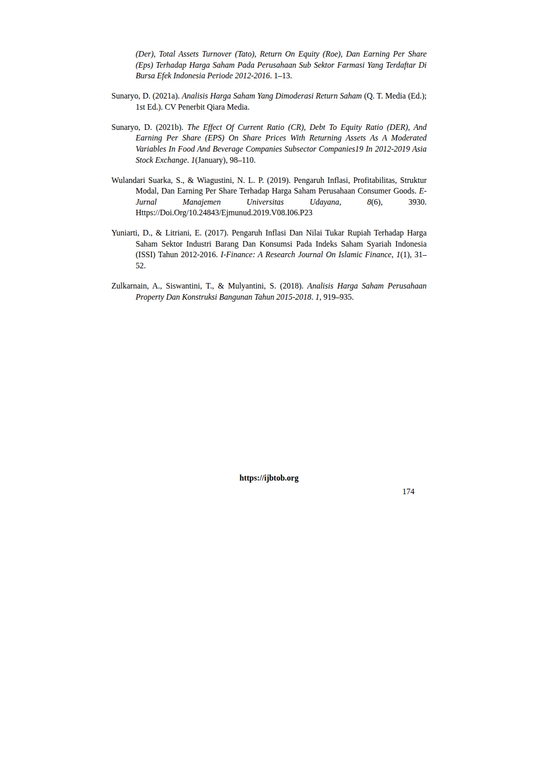(Der), Total Assets Turnover (Tato), Return On Equity (Roe), Dan Earning Per Share (Eps) Terhadap Harga Saham Pada Perusahaan Sub Sektor Farmasi Yang Terdaftar Di Bursa Efek Indonesia Periode 2012-2016. 1–13.
Sunaryo, D. (2021a). Analisis Harga Saham Yang Dimoderasi Return Saham (Q. T. Media (Ed.); 1st Ed.). CV Penerbit Qiara Media.
Sunaryo, D. (2021b). The Effect Of Current Ratio (CR), Debt To Equity Ratio (DER), And Earning Per Share (EPS) On Share Prices With Returning Assets As A Moderated Variables In Food And Beverage Companies Subsector Companies19 In 2012-2019 Asia Stock Exchange. 1(January), 98–110.
Wulandari Suarka, S., & Wiagustini, N. L. P. (2019). Pengaruh Inflasi, Profitabilitas, Struktur Modal, Dan Earning Per Share Terhadap Harga Saham Perusahaan Consumer Goods. E-Jurnal Manajemen Universitas Udayana, 8(6), 3930. Https://Doi.Org/10.24843/Ejmunud.2019.V08.I06.P23
Yuniarti, D., & Litriani, E. (2017). Pengaruh Inflasi Dan Nilai Tukar Rupiah Terhadap Harga Saham Sektor Industri Barang Dan Konsumsi Pada Indeks Saham Syariah Indonesia (ISSI) Tahun 2012-2016. I-Finance: A Research Journal On Islamic Finance, 1(1), 31–52.
Zulkarnain, A., Siswantini, T., & Mulyantini, S. (2018). Analisis Harga Saham Perusahaan Property Dan Konstruksi Bangunan Tahun 2015-2018. 1, 919–935.
https://ijbtob.org
174